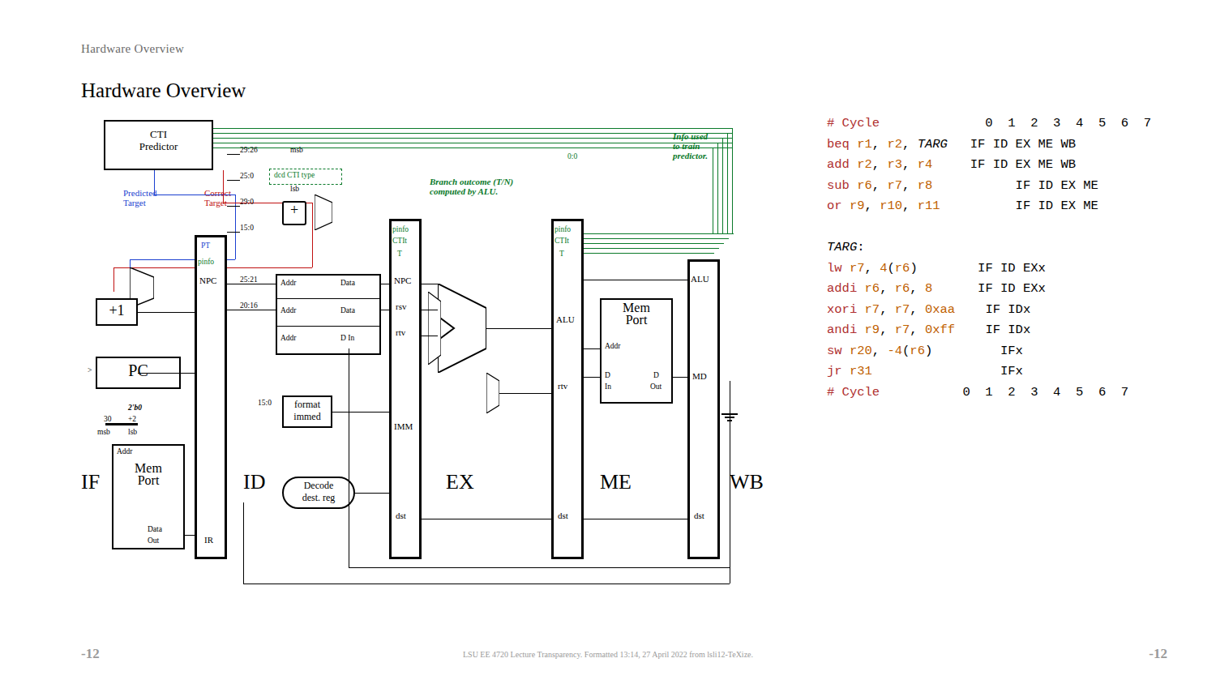Hardware Overview
Hardware Overview
CTI
Predictor
Predicted
Target
Correct
Target
dcd CTI type
Branch outcome (T/N)
computed by ALU.
0:0
Info used
to train
predictor.
+1
PC
>
2'b0
30
+2
msb
lsb
Addr
Mem
Port
Data
Out
IF
PT
pinfo
NPC
IR
29:26
25:0
29:0
15:0
msb
lsb
+
25:21
20:16
Addr
Data
Addr
Data
Addr
D In
format
immed
15:0
Decode
dest. reg
ID
pinfo
CTIt
T
NPC
rsv
rtv
IMM
dst
EX
pinfo
CTIt
T
ALU
rtv
dst
Mem
Port
Addr
D
In
D
Out
ME
ALU
MD
dst
WB
# Cycle 0 1 2 3 4 5 6 7 beq r1, r2, TARG IF ID EX ME WB add r2, r3, r4 IF ID EX ME WB sub r6, r7, r8 IF ID EX ME or r9, r10, r11 IF ID EX ME TARG: lw r7, 4(r6) IF ID EXx addi r6, r6, 8 IF ID EXx xori r7, r7, 0xaa IF IDx andi r9, r7, 0xff IF IDx sw r20, -4(r6) IFx jr r31 IFx # Cycle 0 1 2 3 4 5 6 7
-12
-12
LSU EE 4720 Lecture Transparency. Formatted 13:14, 27 April 2022 from lsli12-TeXize.